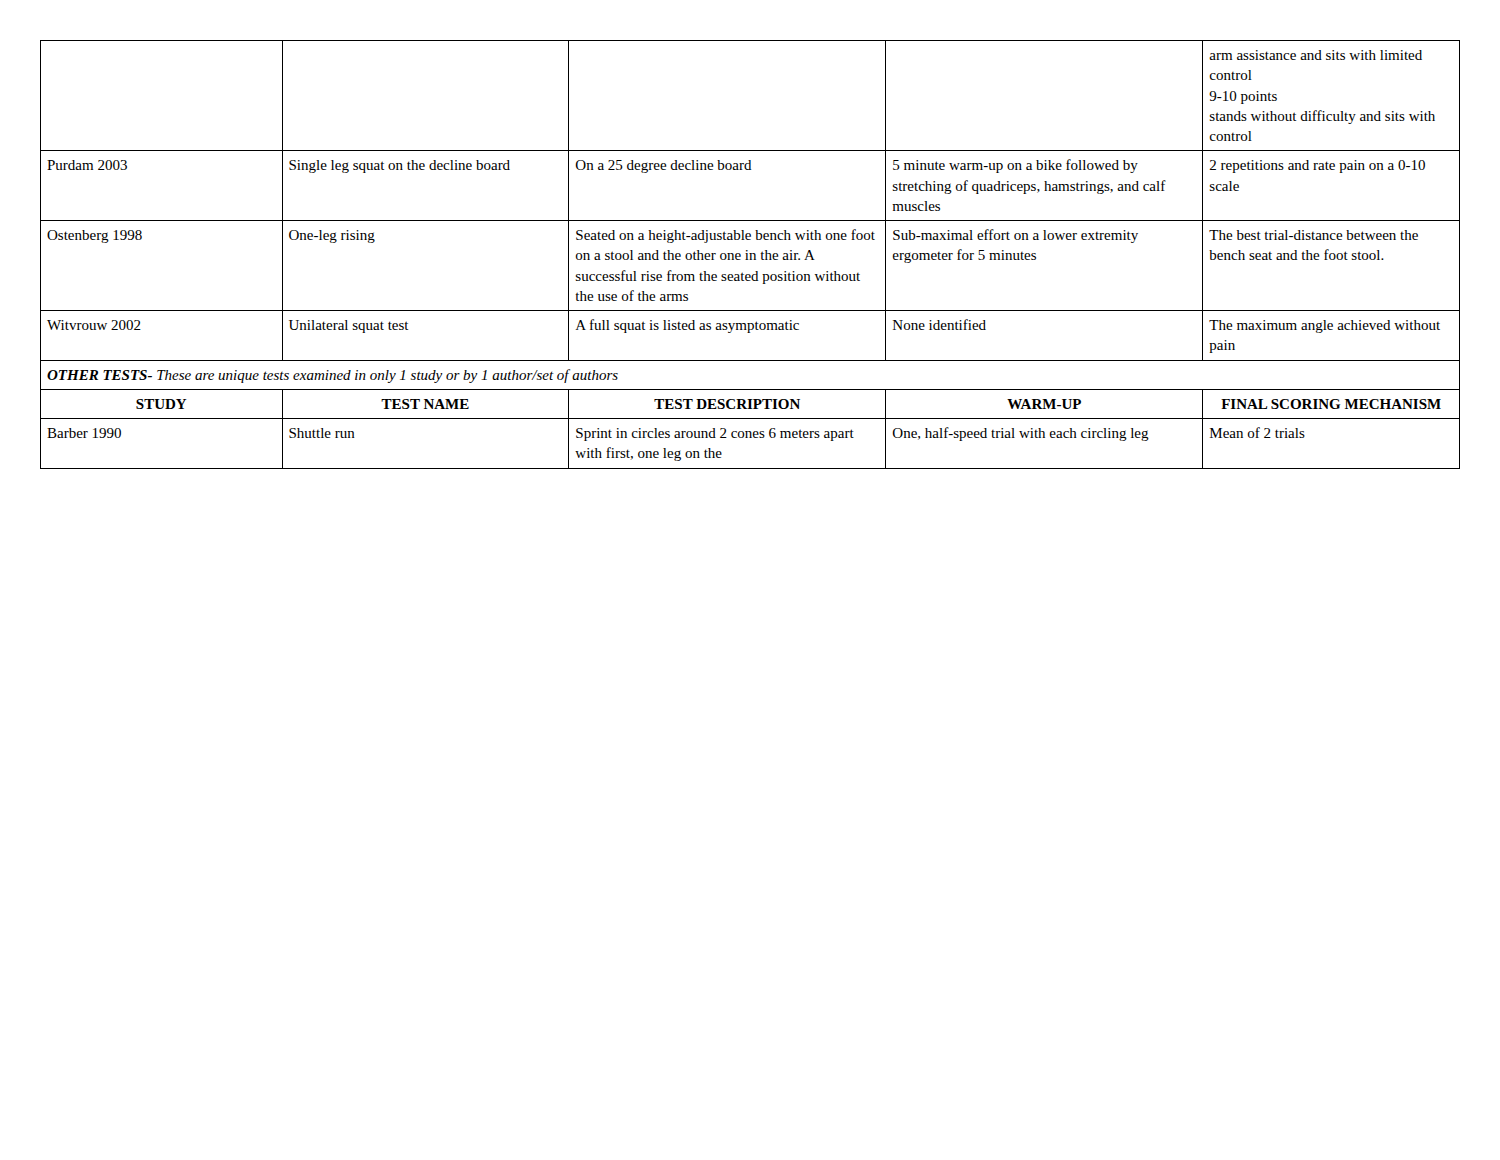| | | | | arm assistance and sits with limited control 9-10 points stands without difficulty and sits with control |
| Purdam 2003 | Single leg squat on the decline board | On a 25 degree decline board | 5 minute warm-up on a bike followed by stretching of quadriceps, hamstrings, and calf muscles | 2 repetitions and rate pain on a 0-10 scale |
| Ostenberg 1998 | One-leg rising | Seated on a height-adjustable bench with one foot on a stool and the other one in the air. A successful rise from the seated position without the use of the arms | Sub-maximal effort on a lower extremity ergometer for 5 minutes | The best trial-distance between the bench seat and the foot stool. |
| Witvrouw 2002 | Unilateral squat test | A full squat is listed as asymptomatic | None identified | The maximum angle achieved without pain |
| OTHER TESTS- These are unique tests examined in only 1 study or by 1 author/set of authors |
| STUDY | TEST NAME | TEST DESCRIPTION | WARM-UP | FINAL SCORING MECHANISM |
| Barber 1990 | Shuttle run | Sprint in circles around 2 cones 6 meters apart with first, one leg on the | One, half-speed trial with each circling leg | Mean of 2 trials |